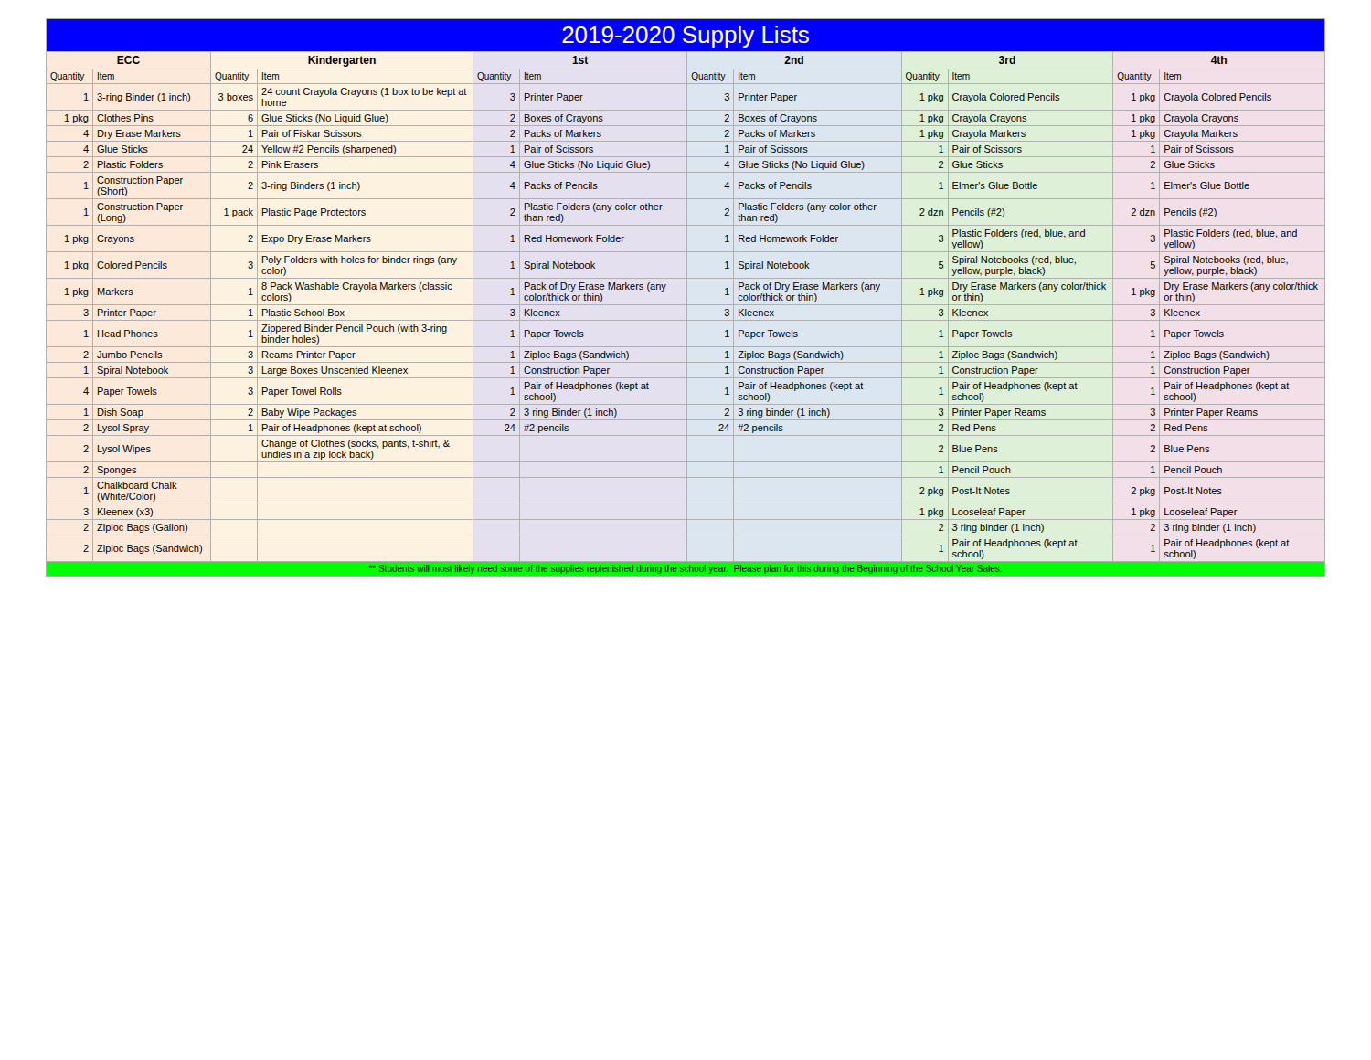| 2019-2020 Supply Lists |
| ECC | Kindergarten | 1st | 2nd | 3rd | 4th |
| Quantity | Item | Quantity | Item | Quantity | Item | Quantity | Item | Quantity | Item | Quantity | Item |
| 1 | 3-ring Binder (1 inch) | 3 boxes | 24 count Crayola Crayons (1 box to be kept at home | 3 | Printer Paper | 3 | Printer Paper | 1 pkg | Crayola Colored Pencils | 1 pkg | Crayola Colored Pencils |
| 1 pkg | Clothes Pins | 6 | Glue Sticks (No Liquid Glue) | 2 | Boxes of Crayons | 2 | Boxes of Crayons | 1 pkg | Crayola Crayons | 1 pkg | Crayola Crayons |
| 4 | Dry Erase Markers | 1 | Pair of Fiskar Scissors | 2 | Packs of Markers | 2 | Packs of Markers | 1 pkg | Crayola Markers | 1 pkg | Crayola Markers |
| 4 | Glue Sticks | 24 | Yellow #2 Pencils (sharpened) | 1 | Pair of Scissors | 1 | Pair of Scissors | 1 | Pair of Scissors | 1 | Pair of Scissors |
| 2 | Plastic Folders | 2 | Pink Erasers | 4 | Glue Sticks (No Liquid Glue) | 4 | Glue Sticks (No Liquid Glue) | 2 | Glue Sticks | 2 | Glue Sticks |
| 1 | Construction Paper (Short) | 2 | 3-ring Binders (1 inch) | 4 | Packs of Pencils | 4 | Packs of Pencils | 1 | Elmer's Glue Bottle | 1 | Elmer's Glue Bottle |
| 1 | Construction Paper (Long) | 1 pack | Plastic Page Protectors | 2 | Plastic Folders (any color other than red) | 2 | Plastic Folders (any color other than red) | 2 dzn | Pencils (#2) | 2 dzn | Pencils (#2) |
| 1 pkg | Crayons | 2 | Expo Dry Erase Markers | 1 | Red Homework Folder | 1 | Red Homework Folder | 3 | Plastic Folders (red, blue, and yellow) | 3 | Plastic Folders (red, blue, and yellow) |
| 1 pkg | Colored Pencils | 3 | Poly Folders with holes for binder rings (any color) | 1 | Spiral Notebook | 1 | Spiral Notebook | 5 | Spiral Notebooks (red, blue, yellow, purple, black) | 5 | Spiral Notebooks (red, blue, yellow, purple, black) |
| 1 pkg | Markers | 1 | 8 Pack Washable Crayola Markers (classic colors) | 1 | Pack of Dry Erase Markers (any color/thick or thin) | 1 | Pack of Dry Erase Markers (any color/thick or thin) | 1 pkg | Dry Erase Markers (any color/thick or thin) | 1 pkg | Dry Erase Markers (any color/thick or thin) |
| 3 | Printer Paper | 1 | Plastic School Box | 3 | Kleenex | 3 | Kleenex | 3 | Kleenex | 3 | Kleenex |
| 1 | Head Phones | 1 | Zippered Binder Pencil Pouch (with 3-ring binder holes) | 1 | Paper Towels | 1 | Paper Towels | 1 | Paper Towels | 1 | Paper Towels |
| 2 | Jumbo Pencils | 3 | Reams Printer Paper | 1 | Ziploc Bags (Sandwich) | 1 | Ziploc Bags (Sandwich) | 1 | Ziploc Bags (Sandwich) | 1 | Ziploc Bags (Sandwich) |
| 1 | Spiral Notebook | 3 | Large Boxes Unscented Kleenex | 1 | Construction Paper | 1 | Construction Paper | 1 | Construction Paper | 1 | Construction Paper |
| 4 | Paper Towels | 3 | Paper Towel Rolls | 1 | Pair of Headphones (kept at school) | 1 | Pair of Headphones (kept at school) | 1 | Pair of Headphones (kept at school) | 1 | Pair of Headphones (kept at school) |
| 1 | Dish Soap | 2 | Baby Wipe Packages | 2 | 3 ring Binder (1 inch) | 2 | 3 ring binder (1 inch) | 3 | Printer Paper Reams | 3 | Printer Paper Reams |
| 2 | Lysol Spray | 1 | Pair of Headphones (kept at school) | 24 | #2 pencils | 24 | #2 pencils | 2 | Red Pens | 2 | Red Pens |
| 2 | Lysol Wipes | | Change of Clothes (socks, pants, t-shirt, & undies in a zip lock back) | | | | | 2 | Blue Pens | 2 | Blue Pens |
| 2 | Sponges | | | | | | | 1 | Pencil Pouch | 1 | Pencil Pouch |
| 1 | Chalkboard Chalk (White/Color) | | | | | | | 2 pkg | Post-It Notes | 2 pkg | Post-It Notes |
| 3 | Kleenex (x3) | | | | | | | 1 pkg | Looseleaf Paper | 1 pkg | Looseleaf Paper |
| 2 | Ziploc Bags (Gallon) | | | | | | | 2 | 3 ring binder (1 inch) | 2 | 3 ring binder (1 inch) |
| 2 | Ziploc Bags (Sandwich) | | | | | | | 1 | Pair of Headphones (kept at school) | 1 | Pair of Headphones (kept at school) |
| ** Students will most likely need some of the supplies replenished during the school year. Please plan for this during the Beginning of the School Year Sales. |